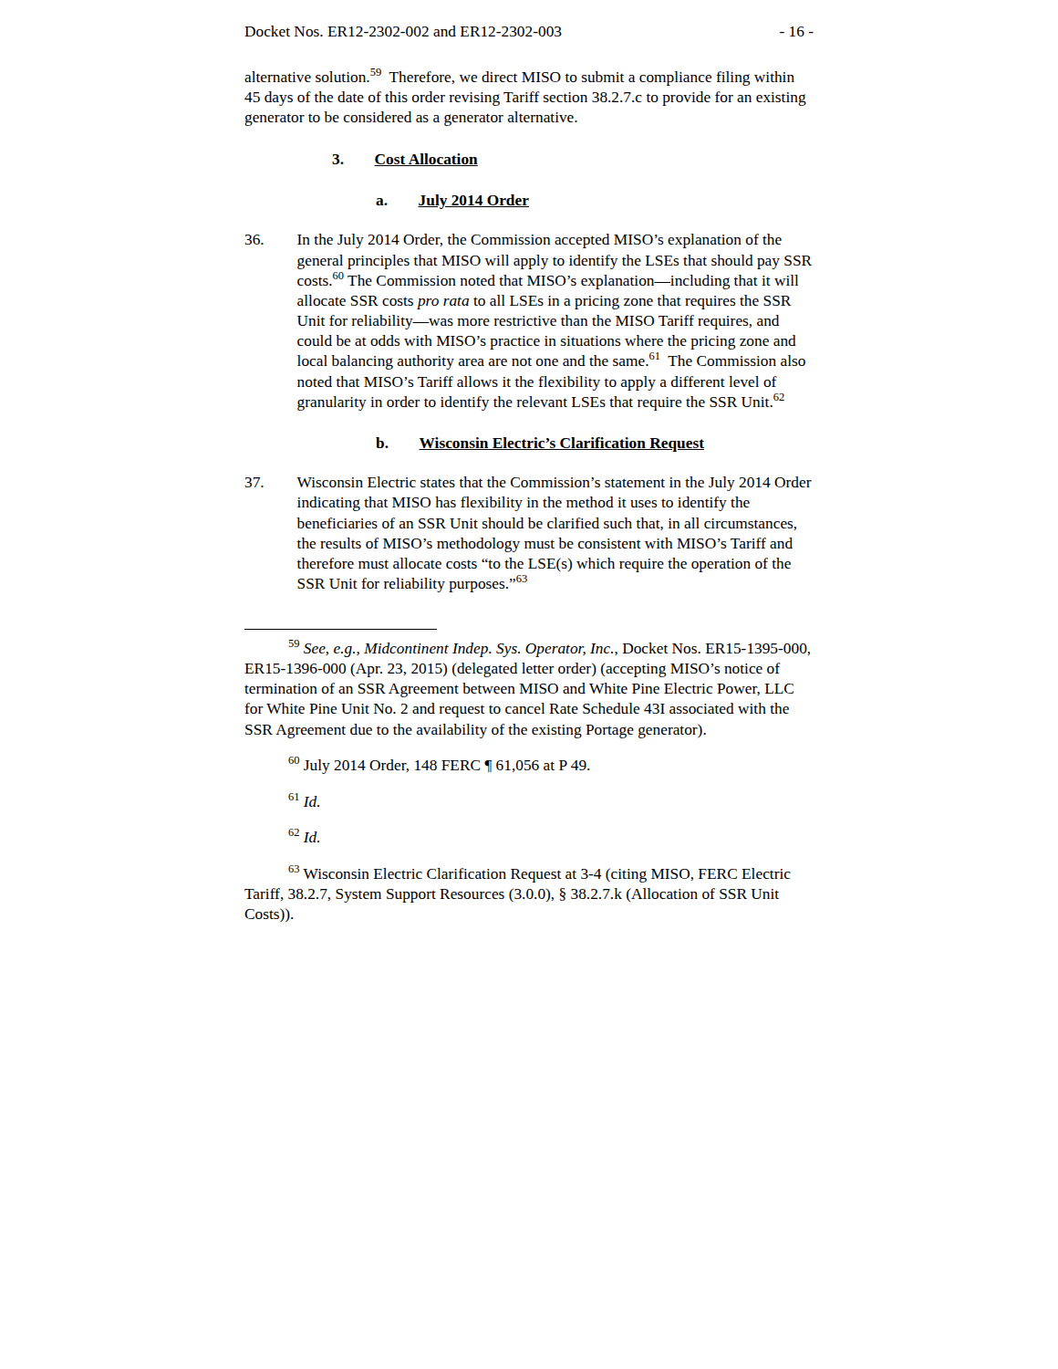Docket Nos. ER12-2302-002 and ER12-2302-003
- 16 -
alternative solution.59 Therefore, we direct MISO to submit a compliance filing within 45 days of the date of this order revising Tariff section 38.2.7.c to provide for an existing generator to be considered as a generator alternative.
3.
Cost Allocation
a.
July 2014 Order
36.
In the July 2014 Order, the Commission accepted MISO’s explanation of the general principles that MISO will apply to identify the LSEs that should pay SSR costs.60 The Commission noted that MISO’s explanation—including that it will allocate SSR costs pro rata to all LSEs in a pricing zone that requires the SSR Unit for reliability—was more restrictive than the MISO Tariff requires, and could be at odds with MISO’s practice in situations where the pricing zone and local balancing authority area are not one and the same.61 The Commission also noted that MISO’s Tariff allows it the flexibility to apply a different level of granularity in order to identify the relevant LSEs that require the SSR Unit.62
b.
Wisconsin Electric’s Clarification Request
37.
Wisconsin Electric states that the Commission’s statement in the July 2014 Order indicating that MISO has flexibility in the method it uses to identify the beneficiaries of an SSR Unit should be clarified such that, in all circumstances, the results of MISO’s methodology must be consistent with MISO’s Tariff and therefore must allocate costs “to the LSE(s) which require the operation of the SSR Unit for reliability purposes.”63
59 See, e.g., Midcontinent Indep. Sys. Operator, Inc., Docket Nos. ER15-1395-000, ER15-1396-000 (Apr. 23, 2015) (delegated letter order) (accepting MISO’s notice of termination of an SSR Agreement between MISO and White Pine Electric Power, LLC for White Pine Unit No. 2 and request to cancel Rate Schedule 43I associated with the SSR Agreement due to the availability of the existing Portage generator).
60 July 2014 Order, 148 FERC ¶ 61,056 at P 49.
61 Id.
62 Id.
63 Wisconsin Electric Clarification Request at 3-4 (citing MISO, FERC Electric Tariff, 38.2.7, System Support Resources (3.0.0), § 38.2.7.k (Allocation of SSR Unit Costs)).